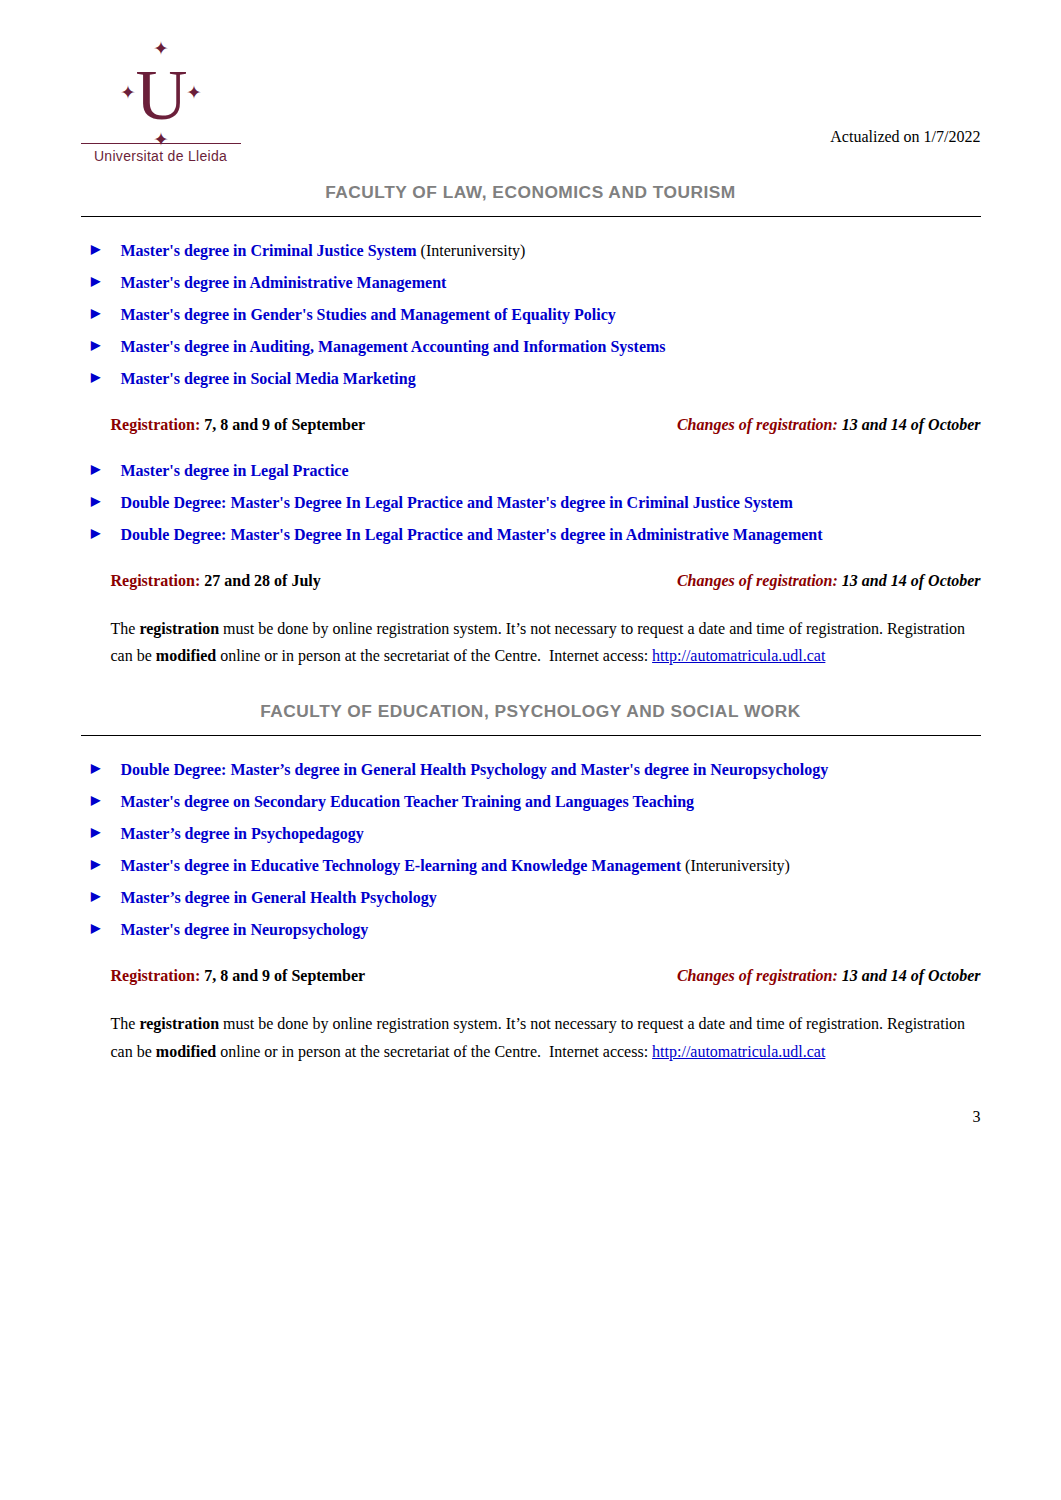✦
✦U✦
✦
Universitat de Lleida
Actualized on 1/7/2022
FACULTY OF LAW, ECONOMICS AND TOURISM
Master's degree in Criminal Justice System (Interuniversity)
Master's degree in Administrative Management
Master's degree in Gender's Studies and Management of Equality Policy
Master's degree in Auditing, Management Accounting and Information Systems
Master's degree in Social Media Marketing
Registration: 7, 8 and 9 of September
Changes of registration: 13 and 14 of October
Master's degree in Legal Practice
Double Degree: Master's Degree In Legal Practice and Master's degree in Criminal Justice System
Double Degree: Master's Degree In Legal Practice and Master's degree in Administrative Management
Registration: 27 and 28 of July
Changes of registration: 13 and 14 of October
The registration must be done by online registration system. It’s not necessary to request a date and time of registration. Registration can be modified online or in person at the secretariat of the Centre. Internet access: http://automatricula.udl.cat
FACULTY OF EDUCATION, PSYCHOLOGY AND SOCIAL WORK
Double Degree: Master’s degree in General Health Psychology and Master's degree in Neuropsychology
Master's degree on Secondary Education Teacher Training and Languages Teaching
Master’s degree in Psychopedagogy
Master's degree in Educative Technology E-learning and Knowledge Management (Interuniversity)
Master’s degree in General Health Psychology
Master's degree in Neuropsychology
Registration: 7, 8 and 9 of September
Changes of registration: 13 and 14 of October
The registration must be done by online registration system. It’s not necessary to request a date and time of registration. Registration can be modified online or in person at the secretariat of the Centre. Internet access: http://automatricula.udl.cat
3